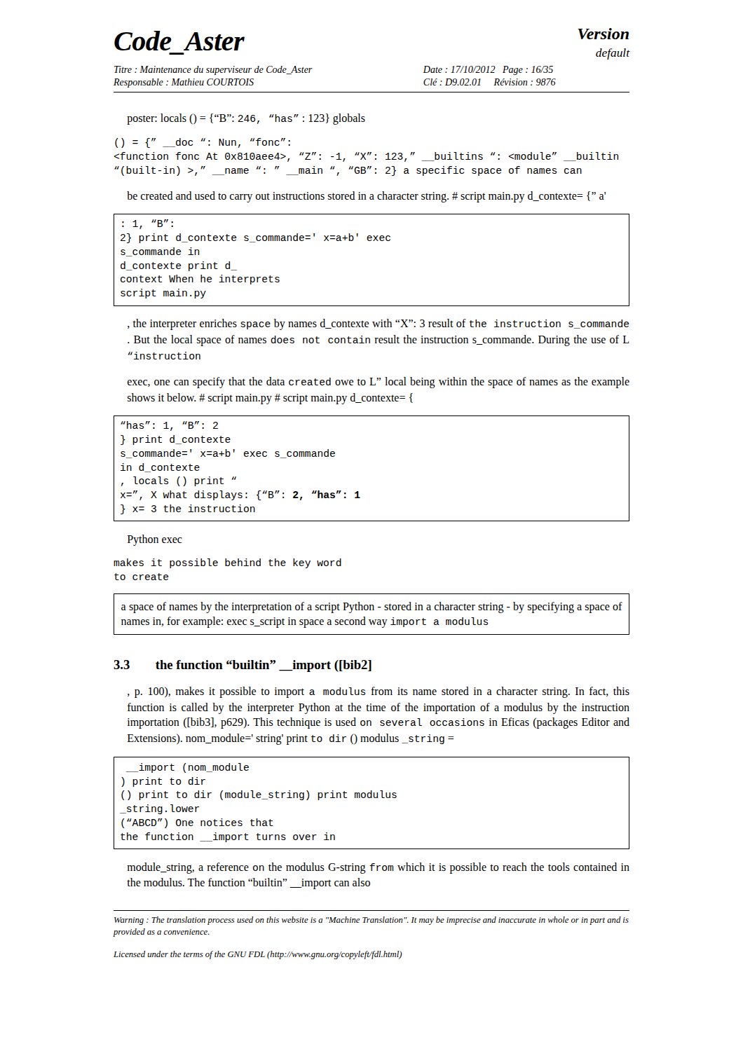Code_Aster
Version
default
| Titre : Maintenance du superviseur de Code_Aster | Date : 17/10/2012 Page : 16/35 |
| Responsable : Mathieu COURTOIS | Clé : D9.02.01 Révision : 9876 |
poster: locals () = {“B”: 246, “has” : 123} globals
() = {” __doc “: Nun, “fonc”:
<function fonc At 0x810aee4>, “Z”: -1, “X”: 123,” __builtins “: <module” __builtin
“(built-in) >,” __name “: ” __main “, “GB”: 2} a specific space of names can
be created and used to carry out instructions stored in a character string. # script main.py d_contexte= {” a'
: 1, “B”:
2} print d_contexte s_commande=' x=a+b' exec
s_commande in
d_contexte print d_
context When he interprets
script main.py
, the interpreter enriches space by names d_contexte with “X”: 3 result of the instruction s_commande . But the local space of names does not contain result the instruction s_commande. During the use of L “instruction
exec, one can specify that the data created owe to L” local being within the space of names as the example shows it below. # script main.py # script main.py d_contexte= {
“has”: 1, “B”: 2
} print d_contexte
s_commande=' x=a+b' exec s_commande
in d_contexte
, locals () print “
x=”, X what displays: {“B”: 2, “has”: 1
} x= 3 the instruction
Python exec
makes it possible behind the key word
to create
a space of names by the interpretation of a script Python - stored in a character string - by specifying a space of names in, for example: exec s_script in space a second way import a modulus
3.3the function “builtin” __import ([bib2]
, p. 100), makes it possible to import a modulus from its name stored in a character string. In fact, this function is called by the interpreter Python at the time of the importation of a modulus by the instruction importation ([bib3], p629). This technique is used on several occasions in Eficas (packages Editor and Extensions). nom_module=' string' print to dir () modulus _string =
 __import (nom_module
) print to dir
() print to dir (module_string) print modulus
_string.lower
(“ABCD”) One notices that
the function __import turns over in
module_string, a reference on the modulus G-string from which it is possible to reach the tools contained in the modulus. The function “builtin” __import can also
Warning : The translation process used on this website is a "Machine Translation". It may be imprecise and inaccurate in whole or in part and is provided as a convenience.
Licensed under the terms of the GNU FDL (http://www.gnu.org/copyleft/fdl.html)